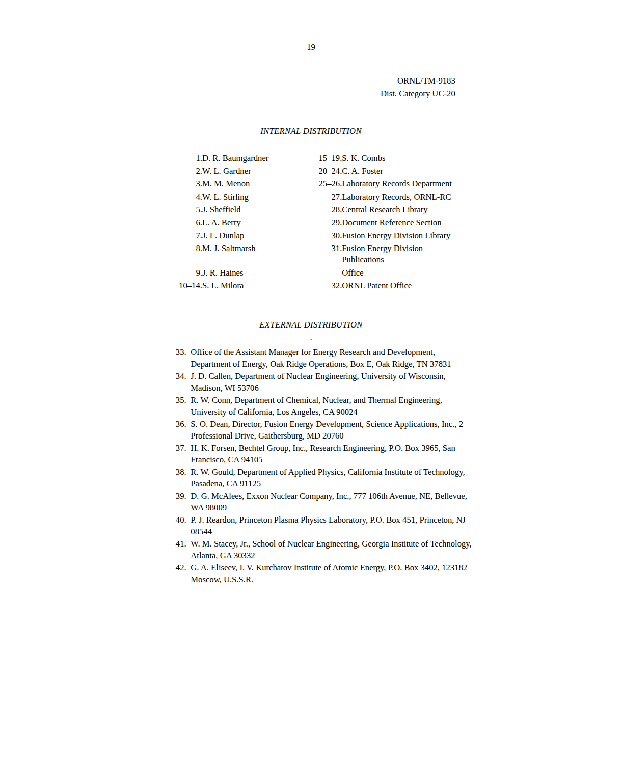19
ORNL/TM-9183
Dist. Category UC-20
INTERNAL DISTRIBUTION
| 1. | D. R. Baumgardner | | 15–19. | S. K. Combs |
| 2. | W. L. Gardner | | 20–24. | C. A. Foster |
| 3. | M. M. Menon | | 25–26. | Laboratory Records Department |
| 4. | W. L. Stirling | | 27. | Laboratory Records, ORNL-RC |
| 5. | J. Sheffield | | 28. | Central Research Library |
| 6. | L. A. Berry | | 29. | Document Reference Section |
| 7. | J. L. Dunlap | | 30. | Fusion Energy Division Library |
| 8. | M. J. Saltmarsh | | 31. | Fusion Energy Division Publications |
| 9. | J. R. Haines | | | Office |
| 10–14. | S. L. Milora | | 32. | ORNL Patent Office |
EXTERNAL DISTRIBUTION
.
Office of the Assistant Manager for Energy Research and Development, Department of Energy, Oak Ridge Operations, Box E, Oak Ridge, TN 37831
J. D. Callen, Department of Nuclear Engineering, University of Wisconsin, Madison, WI 53706
R. W. Conn, Department of Chemical, Nuclear, and Thermal Engineering, University of California, Los Angeles, CA 90024
S. O. Dean, Director, Fusion Energy Development, Science Applications, Inc., 2 Professional Drive, Gaithersburg, MD 20760
H. K. Forsen, Bechtel Group, Inc., Research Engineering, P.O. Box 3965, San Francisco, CA 94105
R. W. Gould, Department of Applied Physics, California Institute of Technology, Pasadena, CA 91125
D. G. McAlees, Exxon Nuclear Company, Inc., 777 106th Avenue, NE, Bellevue, WA 98009
P. J. Reardon, Princeton Plasma Physics Laboratory, P.O. Box 451, Princeton, NJ 08544
W. M. Stacey, Jr., School of Nuclear Engineering, Georgia Institute of Technology, Atlanta, GA 30332
G. A. Eliseev, I. V. Kurchatov Institute of Atomic Energy, P.O. Box 3402, 123182 Moscow, U.S.S.R.